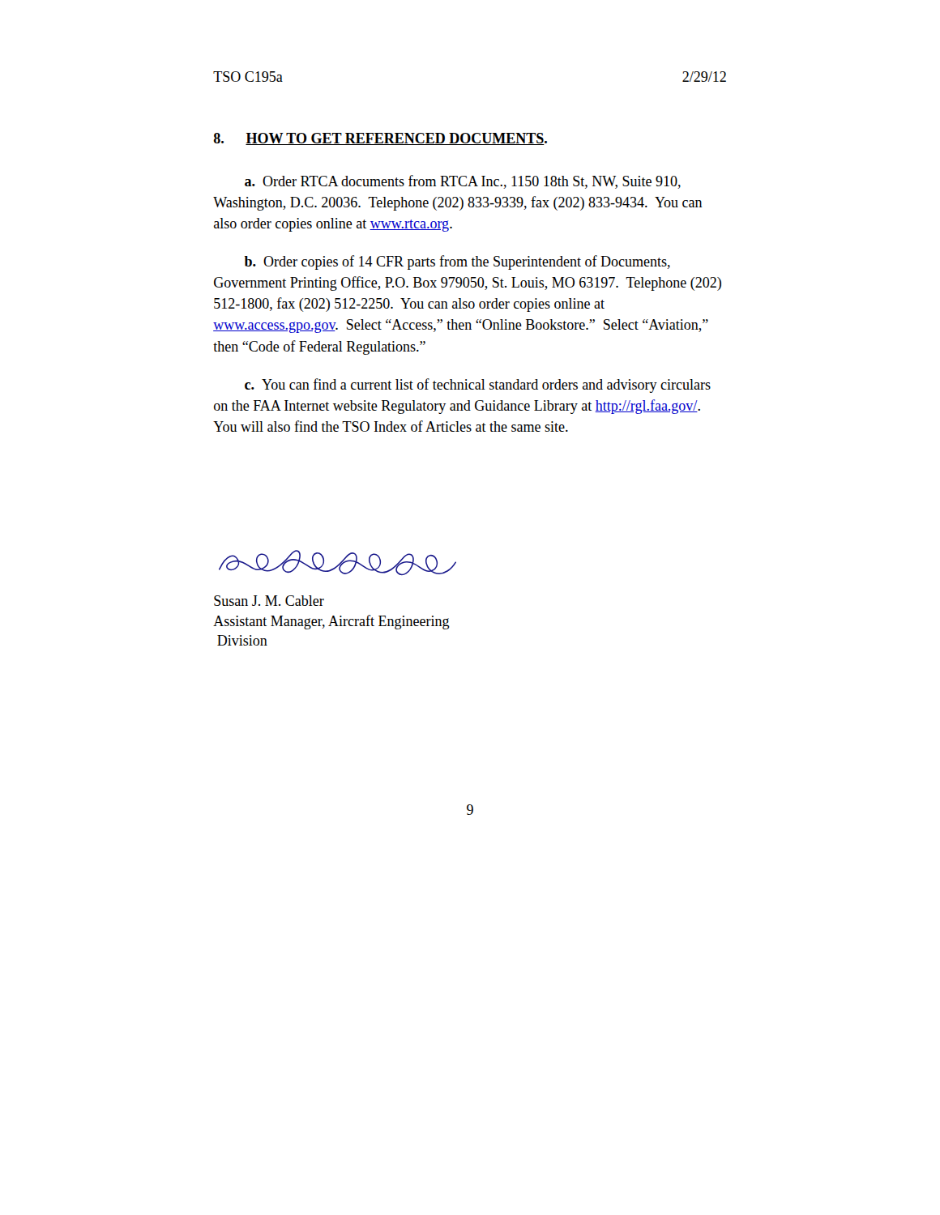TSO C195a
2/29/12
8. HOW TO GET REFERENCED DOCUMENTS.
a. Order RTCA documents from RTCA Inc., 1150 18th St, NW, Suite 910, Washington, D.C. 20036. Telephone (202) 833-9339, fax (202) 833-9434. You can also order copies online at www.rtca.org.
b. Order copies of 14 CFR parts from the Superintendent of Documents, Government Printing Office, P.O. Box 979050, St. Louis, MO 63197. Telephone (202) 512-1800, fax (202) 512-2250. You can also order copies online at www.access.gpo.gov. Select “Access,” then “Online Bookstore.” Select “Aviation,” then “Code of Federal Regulations.”
c. You can find a current list of technical standard orders and advisory circulars on the FAA Internet website Regulatory and Guidance Library at http://rgl.faa.gov/. You will also find the TSO Index of Articles at the same site.
Susan J. M. Cabler
Assistant Manager, Aircraft Engineering
Division
9